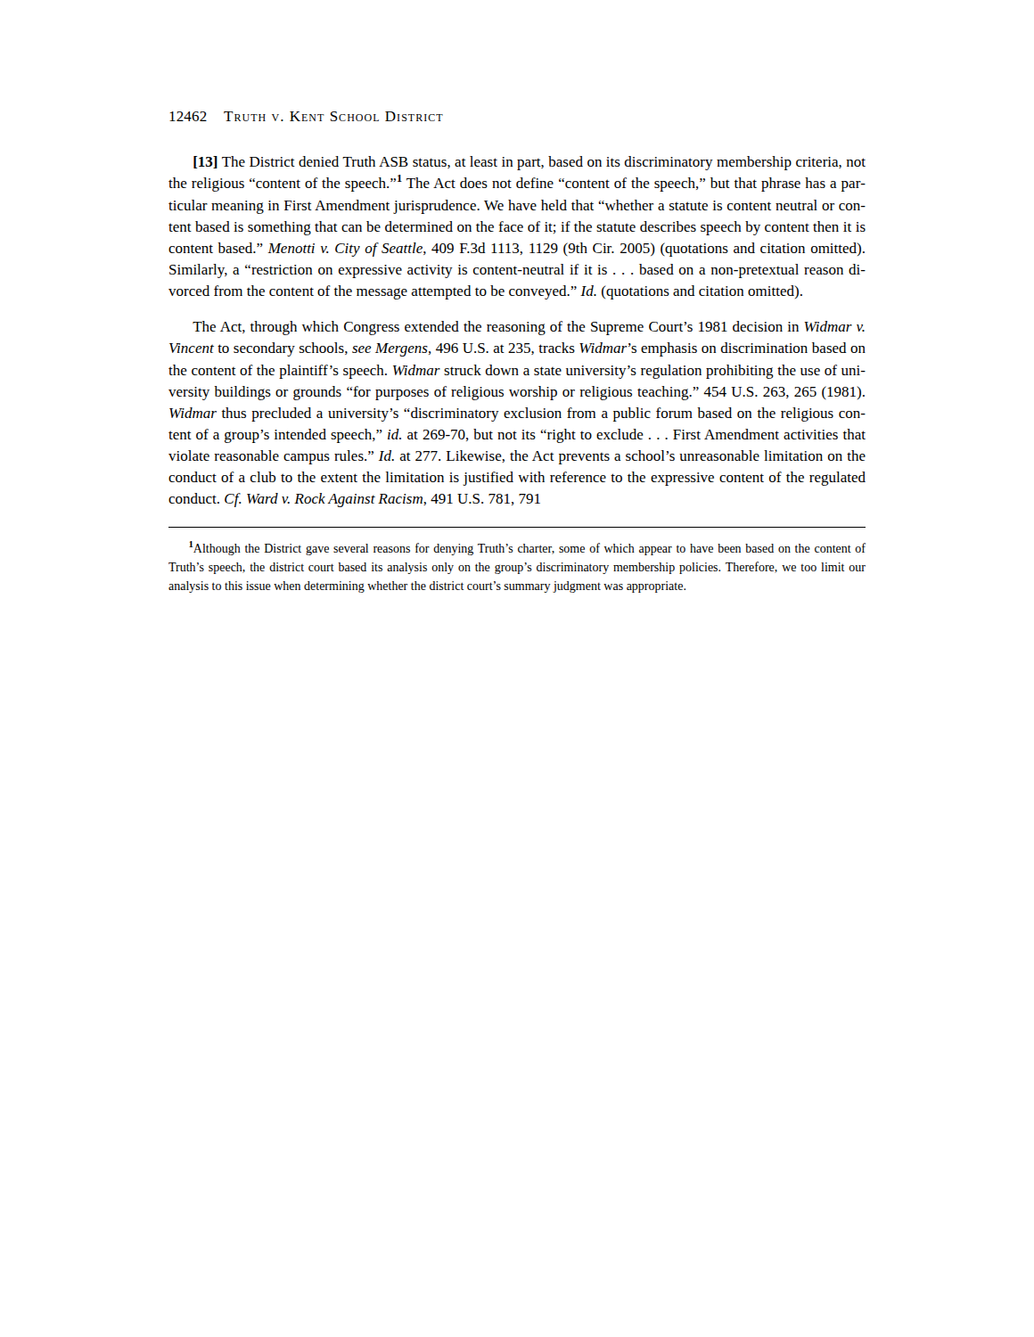12462 Truth v. Kent School District
[13] The District denied Truth ASB status, at least in part, based on its discriminatory membership criteria, not the religious “content of the speech.”1 The Act does not define “content of the speech,” but that phrase has a particular meaning in First Amendment jurisprudence. We have held that “whether a statute is content neutral or content based is something that can be determined on the face of it; if the statute describes speech by content then it is content based.” Menotti v. City of Seattle, 409 F.3d 1113, 1129 (9th Cir. 2005) (quotations and citation omitted). Similarly, a “restriction on expressive activity is content-neutral if it is . . . based on a non-pretextual reason divorced from the content of the message attempted to be conveyed.” Id. (quotations and citation omitted).
The Act, through which Congress extended the reasoning of the Supreme Court’s 1981 decision in Widmar v. Vincent to secondary schools, see Mergens, 496 U.S. at 235, tracks Widmar’s emphasis on discrimination based on the content of the plaintiff’s speech. Widmar struck down a state university’s regulation prohibiting the use of university buildings or grounds “for purposes of religious worship or religious teaching.” 454 U.S. 263, 265 (1981). Widmar thus precluded a university’s “discriminatory exclusion from a public forum based on the religious content of a group’s intended speech,” id. at 269-70, but not its “right to exclude . . . First Amendment activities that violate reasonable campus rules.” Id. at 277. Likewise, the Act prevents a school’s unreasonable limitation on the conduct of a club to the extent the limitation is justified with reference to the expressive content of the regulated conduct. Cf. Ward v. Rock Against Racism, 491 U.S. 781, 791
1Although the District gave several reasons for denying Truth’s charter, some of which appear to have been based on the content of Truth’s speech, the district court based its analysis only on the group’s discriminatory membership policies. Therefore, we too limit our analysis to this issue when determining whether the district court’s summary judgment was appropriate.